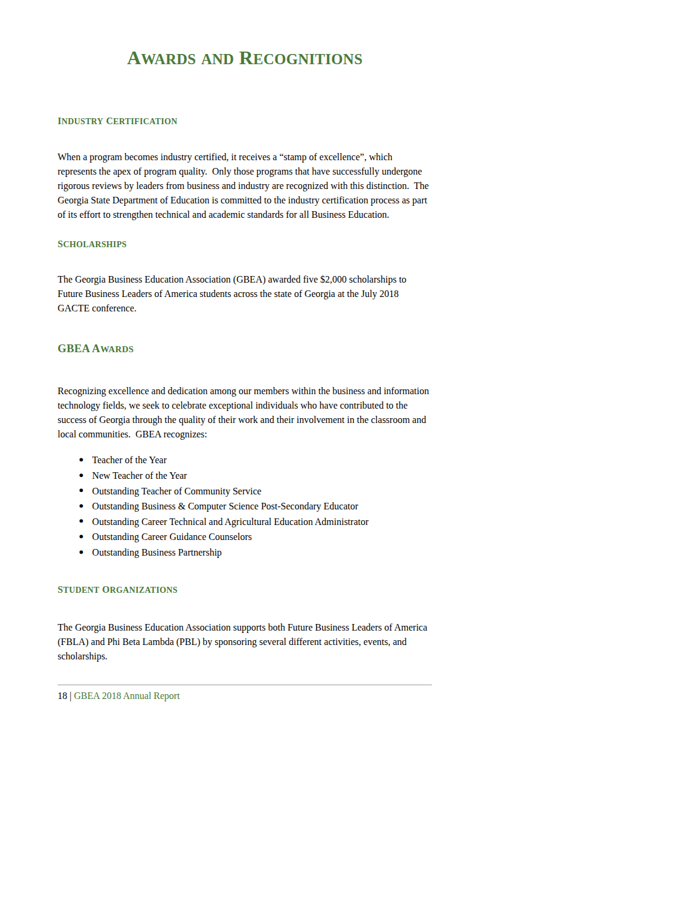AWARDS AND RECOGNITIONS
INDUSTRY CERTIFICATION
When a program becomes industry certified, it receives a “stamp of excellence”, which represents the apex of program quality. Only those programs that have successfully undergone rigorous reviews by leaders from business and industry are recognized with this distinction. The Georgia State Department of Education is committed to the industry certification process as part of its effort to strengthen technical and academic standards for all Business Education.
SCHOLARSHIPS
The Georgia Business Education Association (GBEA) awarded five $2,000 scholarships to Future Business Leaders of America students across the state of Georgia at the July 2018 GACTE conference.
GBEA AWARDS
Recognizing excellence and dedication among our members within the business and information technology fields, we seek to celebrate exceptional individuals who have contributed to the success of Georgia through the quality of their work and their involvement in the classroom and local communities. GBEA recognizes:
Teacher of the Year
New Teacher of the Year
Outstanding Teacher of Community Service
Outstanding Business & Computer Science Post-Secondary Educator
Outstanding Career Technical and Agricultural Education Administrator
Outstanding Career Guidance Counselors
Outstanding Business Partnership
STUDENT ORGANIZATIONS
The Georgia Business Education Association supports both Future Business Leaders of America (FBLA) and Phi Beta Lambda (PBL) by sponsoring several different activities, events, and scholarships.
18 | GBEA 2018 Annual Report